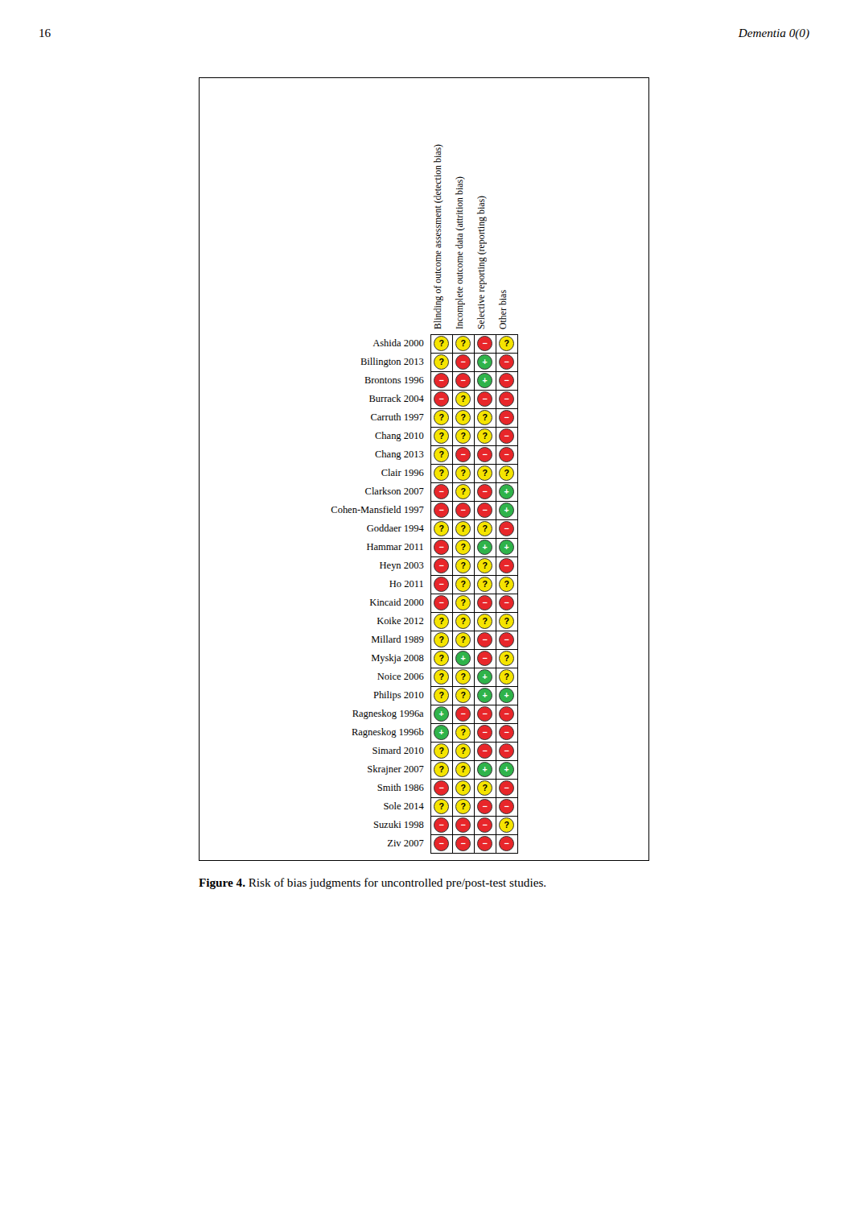16 Dementia 0(0)
| | Blinding of outcome assessment (detection bias) | Incomplete outcome data (attrition bias) | Selective reporting (reporting bias) | Other bias |
| --- | --- | --- | --- | --- |
| Ashida 2000 | ? | ? | − | ? |
| Billington 2013 | ? | − | + | − |
| Brontons 1996 | − | − | + | − |
| Burrack 2004 | − | ? | − | − |
| Carruth 1997 | ? | ? | ? | − |
| Chang 2010 | ? | ? | ? | − |
| Chang 2013 | ? | − | − | − |
| Clair 1996 | ? | ? | ? | ? |
| Clarkson 2007 | − | ? | − | + |
| Cohen-Mansfield 1997 | − | − | − | + |
| Goddaer 1994 | ? | ? | ? | − |
| Hammar 2011 | − | ? | + | + |
| Heyn 2003 | − | ? | ? | − |
| Ho 2011 | − | ? | ? | ? |
| Kincaid 2000 | − | ? | − | − |
| Koike 2012 | ? | ? | ? | ? |
| Millard 1989 | ? | ? | − | − |
| Myskja 2008 | ? | + | − | ? |
| Noice 2006 | ? | ? | + | ? |
| Philips 2010 | ? | ? | + | + |
| Ragneskog 1996a | + | − | − | − |
| Ragneskog 1996b | + | ? | − | − |
| Simard 2010 | ? | ? | − | − |
| Skrajner 2007 | ? | ? | + | + |
| Smith 1986 | − | ? | ? | − |
| Sole 2014 | ? | ? | − | − |
| Suzuki 1998 | − | − | − | ? |
| Ziv 2007 | − | − | − | − |
Figure 4. Risk of bias judgments for uncontrolled pre/post-test studies.